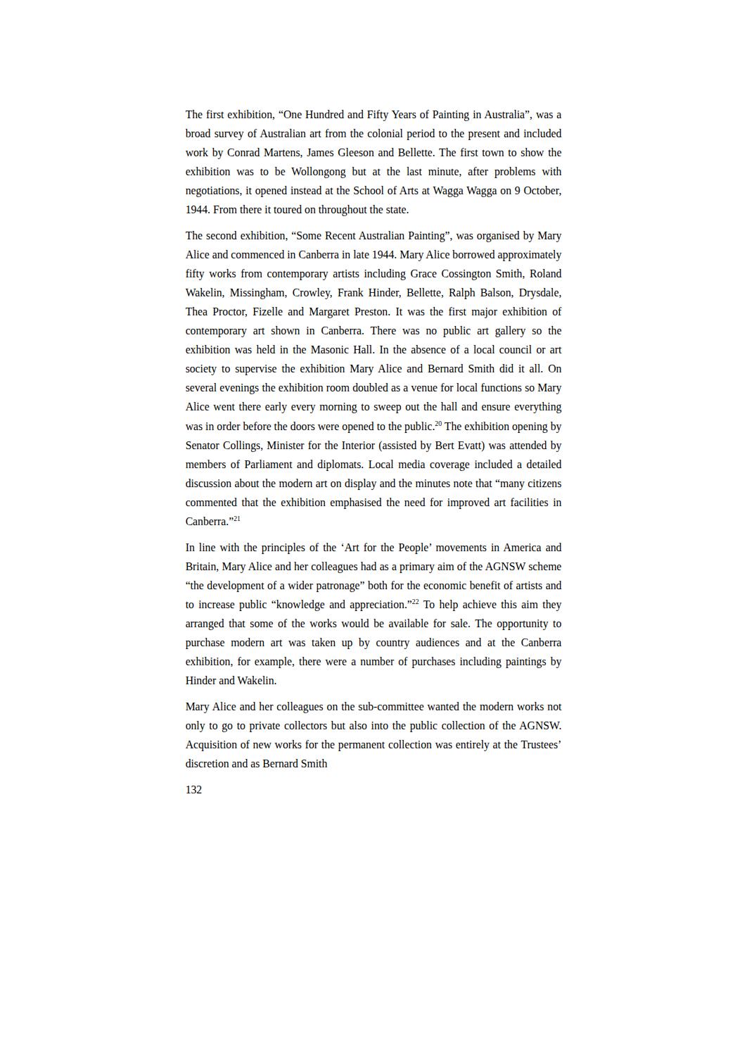The first exhibition, “One Hundred and Fifty Years of Painting in Australia”, was a broad survey of Australian art from the colonial period to the present and included work by Conrad Martens, James Gleeson and Bellette. The first town to show the exhibition was to be Wollongong but at the last minute, after problems with negotiations, it opened instead at the School of Arts at Wagga Wagga on 9 October, 1944. From there it toured on throughout the state.
The second exhibition, “Some Recent Australian Painting”, was organised by Mary Alice and commenced in Canberra in late 1944. Mary Alice borrowed approximately fifty works from contemporary artists including Grace Cossington Smith, Roland Wakelin, Missingham, Crowley, Frank Hinder, Bellette, Ralph Balson, Drysdale, Thea Proctor, Fizelle and Margaret Preston. It was the first major exhibition of contemporary art shown in Canberra. There was no public art gallery so the exhibition was held in the Masonic Hall. In the absence of a local council or art society to supervise the exhibition Mary Alice and Bernard Smith did it all. On several evenings the exhibition room doubled as a venue for local functions so Mary Alice went there early every morning to sweep out the hall and ensure everything was in order before the doors were opened to the public.20 The exhibition opening by Senator Collings, Minister for the Interior (assisted by Bert Evatt) was attended by members of Parliament and diplomats. Local media coverage included a detailed discussion about the modern art on display and the minutes note that “many citizens commented that the exhibition emphasised the need for improved art facilities in Canberra.”21
In line with the principles of the ‘Art for the People’ movements in America and Britain, Mary Alice and her colleagues had as a primary aim of the AGNSW scheme “the development of a wider patronage” both for the economic benefit of artists and to increase public “knowledge and appreciation.”22 To help achieve this aim they arranged that some of the works would be available for sale. The opportunity to purchase modern art was taken up by country audiences and at the Canberra exhibition, for example, there were a number of purchases including paintings by Hinder and Wakelin.
Mary Alice and her colleagues on the sub-committee wanted the modern works not only to go to private collectors but also into the public collection of the AGNSW. Acquisition of new works for the permanent collection was entirely at the Trustees’ discretion and as Bernard Smith
132